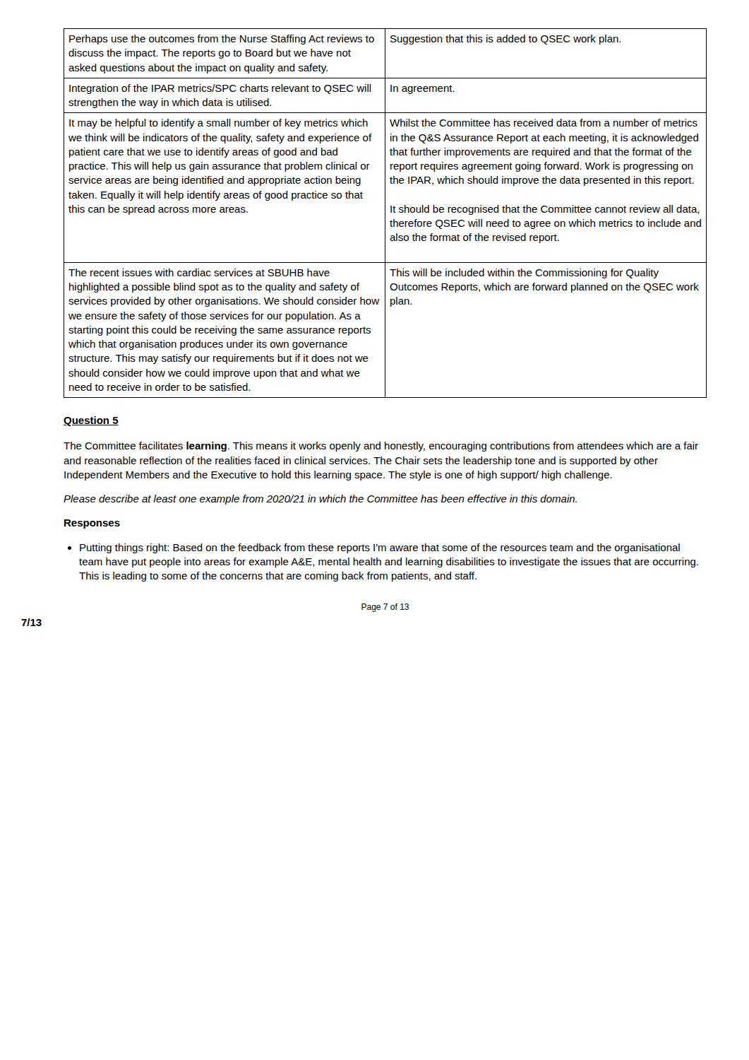| Perhaps use the outcomes from the Nurse Staffing Act reviews to discuss the impact. The reports go to Board but we have not asked questions about the impact on quality and safety. | Suggestion that this is added to QSEC work plan. |
| Integration of the IPAR metrics/SPC charts relevant to QSEC will strengthen the way in which data is utilised. | In agreement. |
| It may be helpful to identify a small number of key metrics which we think will be indicators of the quality, safety and experience of patient care that we use to identify areas of good and bad practice. This will help us gain assurance that problem clinical or service areas are being identified and appropriate action being taken. Equally it will help identify areas of good practice so that this can be spread across more areas. | Whilst the Committee has received data from a number of metrics in the Q&S Assurance Report at each meeting, it is acknowledged that further improvements are required and that the format of the report requires agreement going forward. Work is progressing on the IPAR, which should improve the data presented in this report. It should be recognised that the Committee cannot review all data, therefore QSEC will need to agree on which metrics to include and also the format of the revised report. |
| The recent issues with cardiac services at SBUHB have highlighted a possible blind spot as to the quality and safety of services provided by other organisations. We should consider how we ensure the safety of those services for our population. As a starting point this could be receiving the same assurance reports which that organisation produces under its own governance structure. This may satisfy our requirements but if it does not we should consider how we could improve upon that and what we need to receive in order to be satisfied. | This will be included within the Commissioning for Quality Outcomes Reports, which are forward planned on the QSEC work plan. |
Question 5
The Committee facilitates learning. This means it works openly and honestly, encouraging contributions from attendees which are a fair and reasonable reflection of the realities faced in clinical services. The Chair sets the leadership tone and is supported by other Independent Members and the Executive to hold this learning space. The style is one of high support/ high challenge.
Please describe at least one example from 2020/21 in which the Committee has been effective in this domain.
Responses
Putting things right: Based on the feedback from these reports I'm aware that some of the resources team and the organisational team have put people into areas for example A&E, mental health and learning disabilities to investigate the issues that are occurring. This is leading to some of the concerns that are coming back from patients, and staff.
Page 7 of 13
7/13